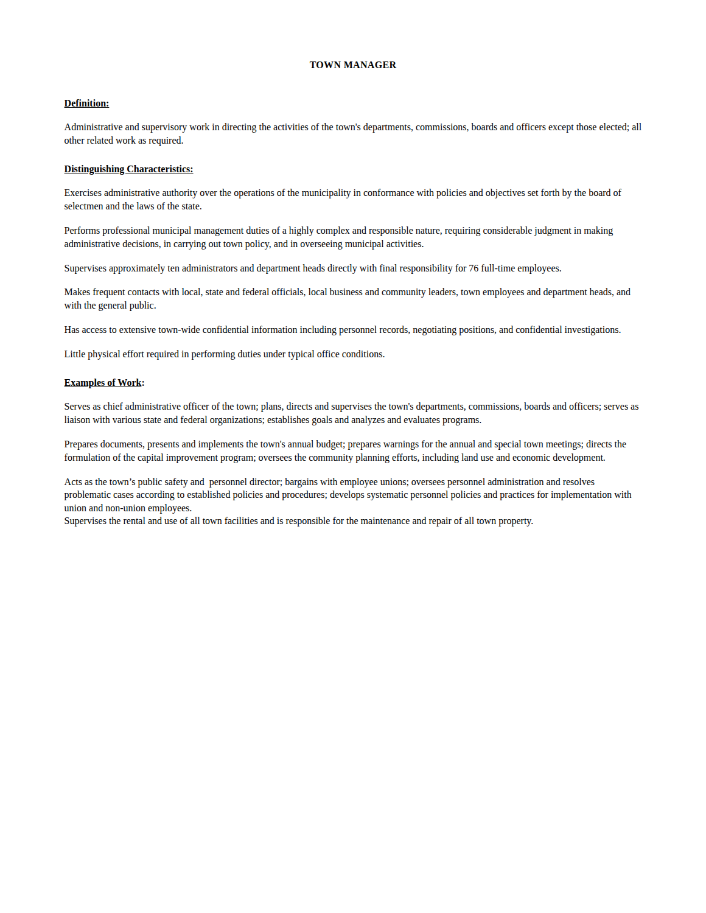TOWN MANAGER
Definition:
Administrative and supervisory work in directing the activities of the town's departments, commissions, boards and officers except those elected; all other related work as required.
Distinguishing Characteristics:
Exercises administrative authority over the operations of the municipality in conformance with policies and objectives set forth by the board of selectmen and the laws of the state.
Performs professional municipal management duties of a highly complex and responsible nature, requiring considerable judgment in making administrative decisions, in carrying out town policy, and in overseeing municipal activities.
Supervises approximately ten administrators and department heads directly with final responsibility for 76 full-time employees.
Makes frequent contacts with local, state and federal officials, local business and community leaders, town employees and department heads, and with the general public.
Has access to extensive town-wide confidential information including personnel records, negotiating positions, and confidential investigations.
Little physical effort required in performing duties under typical office conditions.
Examples of Work:
Serves as chief administrative officer of the town; plans, directs and supervises the town's departments, commissions, boards and officers; serves as liaison with various state and federal organizations; establishes goals and analyzes and evaluates programs.
Prepares documents, presents and implements the town's annual budget; prepares warnings for the annual and special town meetings; directs the formulation of the capital improvement program; oversees the community planning efforts, including land use and economic development.
Acts as the town’s public safety and personnel director; bargains with employee unions; oversees personnel administration and resolves problematic cases according to established policies and procedures; develops systematic personnel policies and practices for implementation with union and non-union employees.
Supervises the rental and use of all town facilities and is responsible for the maintenance and repair of all town property.